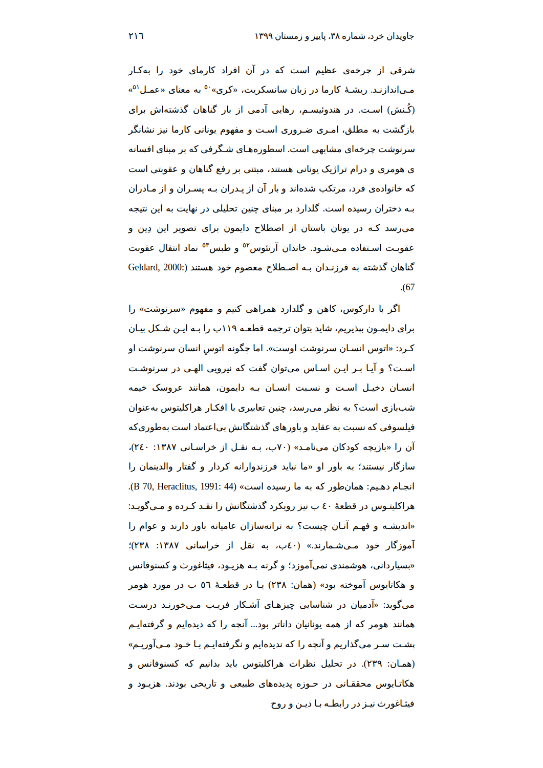جاویدان خرد، شماره ۳۸، پاییز و زمستان ۱۳۹۹ ۲۱٦
شرقی از چرخه‌ی عظیم است که در آن افراد کارمای خود را به‌کـار مـی‌اندازنـد. ریشـهٔ کارما در زبان سانسکریت، «کری»٥٠ به معنای «عمـل٥١» (کُـنش) اسـت. در هندوئیسـم، رهایی آدمی از بار گناهان گذشته‌اش برای بازگشت به مطلق، امـری ضـروری اسـت و مفهوم یونانی کارما نیز نشانگر سرنوشت چرخه‌ای مشابهی است. اسطوره‌هـای شـگرفی که بر مبنای افسانه ی هومری و درام تراژیک یونانی هستند، مبتنی بر رفع گناهان و عقوبتی است که خانواده‌ی فرد، مرتکب شده‌اند و بار آن از پـدران بـه پسـران و از مـادران بـه دختران رسیده است. گلدارد بر مبنای چنین تحلیلی در نهایت به این نتیجه می‌رسد کـه در یونان باستان از اصطلاح دایمون برای تصویر این دِین و عقوبـت اسـتفاده مـی‌شـود. خاندان آرتئوس٥٢ و طبس٥٣ نماد انتقال عقوبت گناهان گذشته به فرزنـدان بـه اصـطلاح معصوم خود هستند (Geldard, 2000: 67).
اگر با دارکوس، کاهن و گلدارد همراهی کنیم و مفهوم «سرنوشت» را برای دایمـون بپذیریم، شاید بتوان ترجمه قطعـه ۱۱۹ب را بـه ایـن شـکل بیـان کـرد: «اتوس انسـان سرنوشت اوست». اما چگونه اتوسِ انسان سرنوشت او اسـت؟ و آیـا بـر ایـن اسـاس می‌توان گفت که نیرویی الهـی در سرنوشـت انسـان دخیـل اسـت و نسـبت انسـان بـه دایمون، همانند عروسک خیمه شب‌بازی است؟ به نظر می‌رسد، چنین تعابیری با افکـار هراکلیتوس به‌عنوان فیلسوفی که نسبت به عقاید و باورهای گذشتگانش بی‌اعتماد است به‌طوری‌که آن را «بازیچه کودکان می‌نامـد» (۷۰ب، بـه نقـل از خراسـانی ۱۳۸۷: ۲٤۰)، سازگار نیستند؛ به باور او «ما نباید فرزندوارانه کردار و گفتار والدینمان را انجـام دهـیم: همان‌طور که به ما رسیده است» (B 70, Heraclitus, 1991: 44). هراکلیتـوس در قطعهٔ ٤۰ ب نیز رویکرد گذشتگانش را نقـد کـرده و مـی‌گویـد: «اندیشـه و فهـم آنـان چیست؟ به ترانه‌سازان عامیانه باور دارند و عوام را آموزگار خود مـی‌شـمارند.» (٤۰ب، به نقل از خراسانی ۱۳۸۷: ۲۳۸)؛ «بسیاردانی، هوشمندی نمی‌آموزد؛ و گرنه بـه هزیـود، فیثاغورث و کسنوفانس و هکاتایوس آموخته بود» (همان: ۲۳۸) یـا در قطعـهٔ ٥٦ ب در مورد هومر می‌گوید: «آدمیان در شناسایی چیزهـای آشـکار فریـب مـی‌خورنـد درسـت همانند هومر که از همه یونانیان داناتر بود... آنچه را که دیده‌ایم و گرفته‌ایـم پشـت سـر می‌گذاریم و آنچه را که ندیده‌ایم و نگرفته‌ایـم بـا خـود مـی‌آوریـم» (همـان: ۲۳۹). در تحلیل نظرات هراکلیتوس باید بدانیم که کسنوفانس و هکاتـایوس محققـانی در حـوزه پدیده‌های طبیعی و تاریخی بودند. هزیـود و فیثـاغورث نیـز در رابطـه بـا دیـن و روح